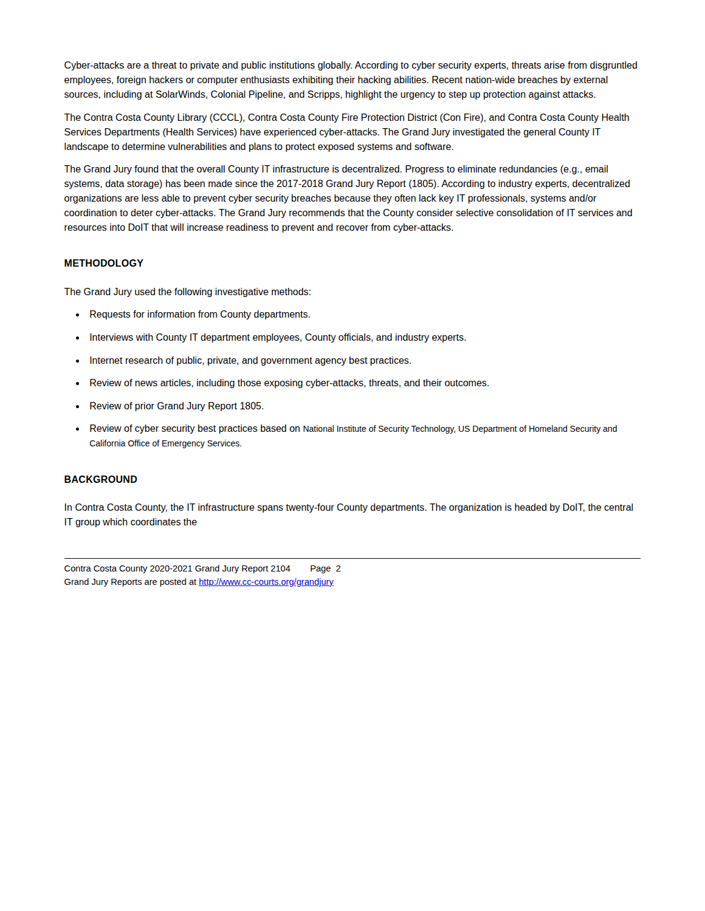Cyber-attacks are a threat to private and public institutions globally. According to cyber security experts, threats arise from disgruntled employees, foreign hackers or computer enthusiasts exhibiting their hacking abilities. Recent nation-wide breaches by external sources, including at SolarWinds, Colonial Pipeline, and Scripps, highlight the urgency to step up protection against attacks.
The Contra Costa County Library (CCCL), Contra Costa County Fire Protection District (Con Fire), and Contra Costa County Health Services Departments (Health Services) have experienced cyber-attacks. The Grand Jury investigated the general County IT landscape to determine vulnerabilities and plans to protect exposed systems and software.
The Grand Jury found that the overall County IT infrastructure is decentralized. Progress to eliminate redundancies (e.g., email systems, data storage) has been made since the 2017-2018 Grand Jury Report (1805). According to industry experts, decentralized organizations are less able to prevent cyber security breaches because they often lack key IT professionals, systems and/or coordination to deter cyber-attacks. The Grand Jury recommends that the County consider selective consolidation of IT services and resources into DoIT that will increase readiness to prevent and recover from cyber-attacks.
METHODOLOGY
The Grand Jury used the following investigative methods:
Requests for information from County departments.
Interviews with County IT department employees, County officials, and industry experts.
Internet research of public, private, and government agency best practices.
Review of news articles, including those exposing cyber-attacks, threats, and their outcomes.
Review of prior Grand Jury Report 1805.
Review of cyber security best practices based on National Institute of Security Technology, US Department of Homeland Security and California Office of Emergency Services.
BACKGROUND
In Contra Costa County, the IT infrastructure spans twenty-four County departments. The organization is headed by DoIT, the central IT group which coordinates the
Contra Costa County 2020-2021 Grand Jury Report 2104Page 2
Grand Jury Reports are posted at http://www.cc-courts.org/grandjury